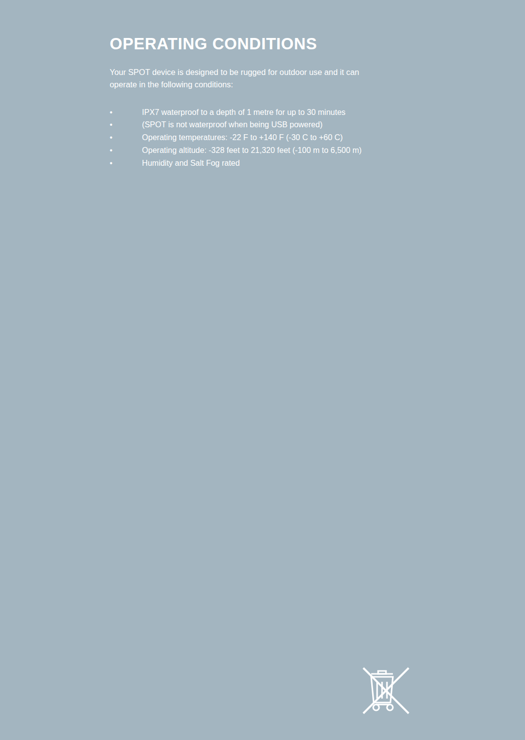OPERATING CONDITIONS
Your SPOT device is designed to be rugged for outdoor use and it can operate in the following conditions:
IPX7 waterproof to a depth of 1 metre for up to 30 minutes
(SPOT is not waterproof when being USB powered)
Operating temperatures: -22 F to +140 F (-30 C to +60 C)
Operating altitude: -328 feet to 21,320 feet (-100 m to 6,500 m)
Humidity and Salt Fog rated